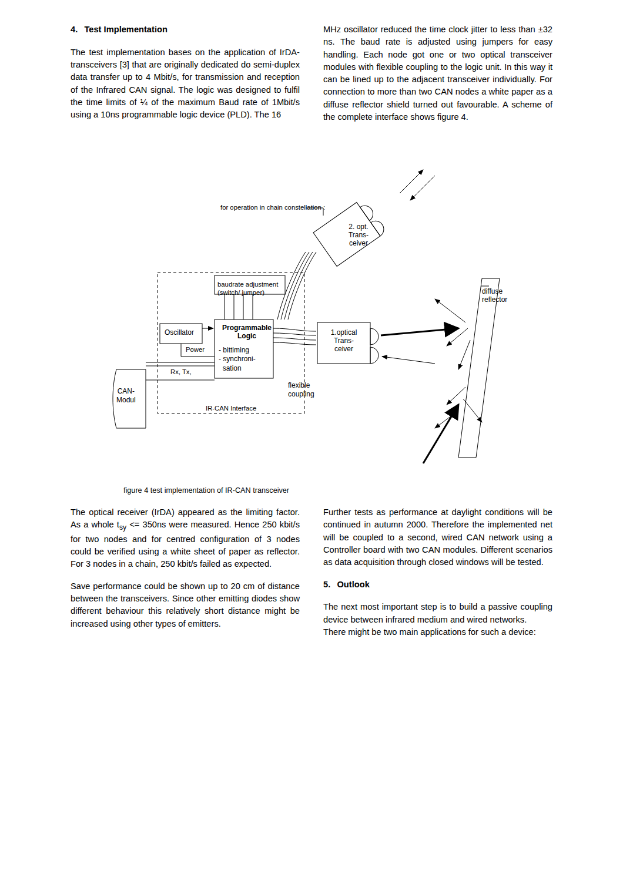4. Test Implementation
The test implementation bases on the application of IrDA-transceivers [3] that are originally dedicated do semi-duplex data transfer up to 4 Mbit/s, for transmission and reception of the Infrared CAN signal. The logic was designed to fulfil the time limits of ¼ of the maximum Baud rate of 1Mbit/s using a 10ns programmable logic device (PLD). The 16
MHz oscillator reduced the time clock jitter to less than ±32 ns. The baud rate is adjusted using jumpers for easy handling. Each node got one or two optical transceiver modules with flexible coupling to the logic unit. In this way it can be lined up to the adjacent transceiver individually. For connection to more than two CAN nodes a white paper as a diffuse reflector shield turned out favourable. A scheme of the complete interface shows figure 4.
for operation in chain constellation :
2. opt.
Trans-
ceiver
diffuse
reflector
baudrate adjustment
(switch/ jumper)
Oscillator
Programmable
Logic
- bittiming
- synchroni-
sation
Power
Rx, Tx,
CAN-
Modul
IR-CAN Interface
flexible
coupling
1.optical
Trans-
ceiver
figure 4 test implementation of IR-CAN transceiver
The optical receiver (IrDA) appeared as the limiting factor. As a whole tsy <= 350ns were measured. Hence 250 kbit/s for two nodes and for centred configuration of 3 nodes could be verified using a white sheet of paper as reflector. For 3 nodes in a chain, 250 kbit/s failed as expected.
Save performance could be shown up to 20 cm of distance between the transceivers. Since other emitting diodes show different behaviour this relatively short distance might be increased using other types of emitters.
Further tests as performance at daylight conditions will be continued in autumn 2000. Therefore the implemented net will be coupled to a second, wired CAN network using a Controller board with two CAN modules. Different scenarios as data acquisition through closed windows will be tested.
5. Outlook
The next most important step is to build a passive coupling device between infrared medium and wired networks.
There might be two main applications for such a device: